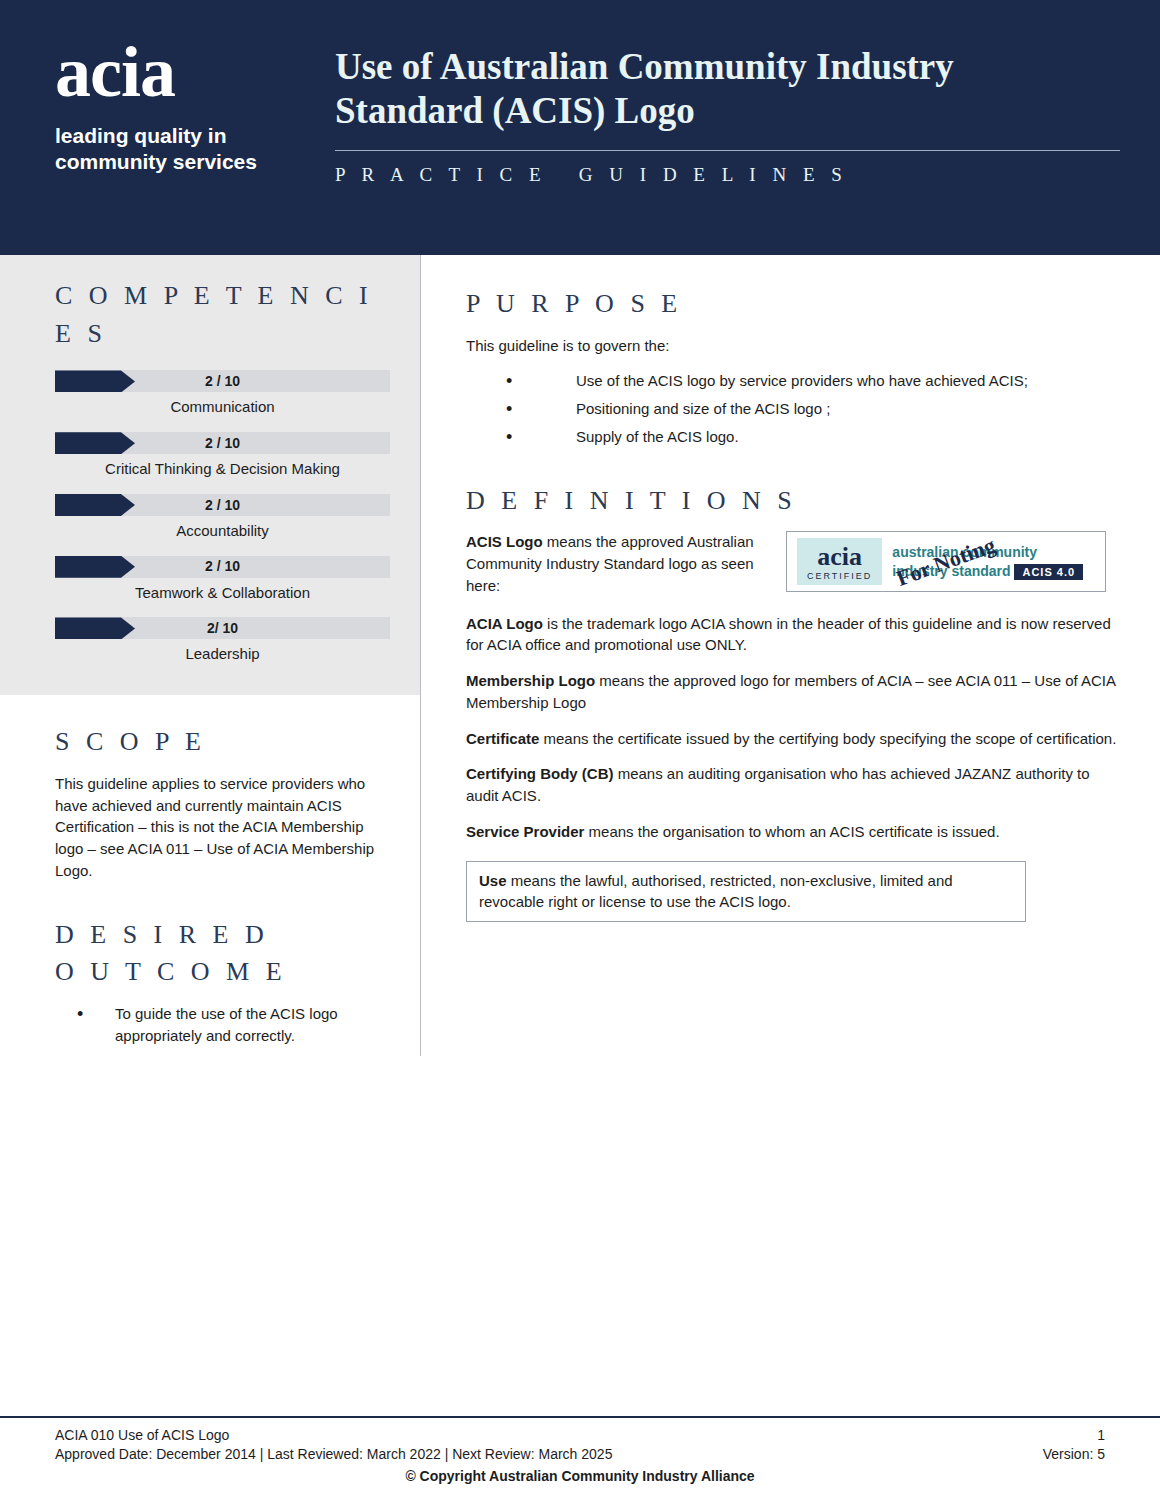acia
leading quality in
community services
Use of Australian Community Industry
Standard (ACIS) Logo
P R A C T I C E G U I D E L I N E S
C O M P E T E N C I E S
2 / 10
Communication
2 / 10
Critical Thinking & Decision Making
2 / 10
Accountability
2 / 10
Teamwork & Collaboration
2/ 10
Leadership
S C O P E
This guideline applies to service providers who have achieved and currently maintain ACIS Certification – this is not the ACIA Membership logo – see ACIA 011 – Use of ACIA Membership Logo.
D E S I R E D
O U T C O M E
To guide the use of the ACIS logo appropriately and correctly.
P U R P O S E
This guideline is to govern the:
Use of the ACIS logo by service providers who have achieved ACIS;
Positioning and size of the ACIS logo ;
Supply of the ACIS logo.
D E F I N I T I O N S
ACIS Logo means the approved Australian Community Industry Standard logo as seen here:
acia
CERTIFIED
australian community
industry standard
ACIS 4.0
For Noting
ACIA Logo is the trademark logo ACIA shown in the header of this guideline and is now reserved for ACIA office and promotional use ONLY.
Membership Logo means the approved logo for members of ACIA – see ACIA 011 – Use of ACIA Membership Logo
Certificate means the certificate issued by the certifying body specifying the scope of certification.
Certifying Body (CB) means an auditing organisation who has achieved JAZANZ authority to audit ACIS.
Service Provider means the organisation to whom an ACIS certificate is issued.
Use means the lawful, authorised, restricted, non-exclusive, limited and revocable right or license to use the ACIS logo.
ACIA 010 Use of ACIS Logo
Approved Date: December 2014 | Last Reviewed: March 2022 | Next Review: March 2025
1
Version: 5
© Copyright Australian Community Industry Alliance